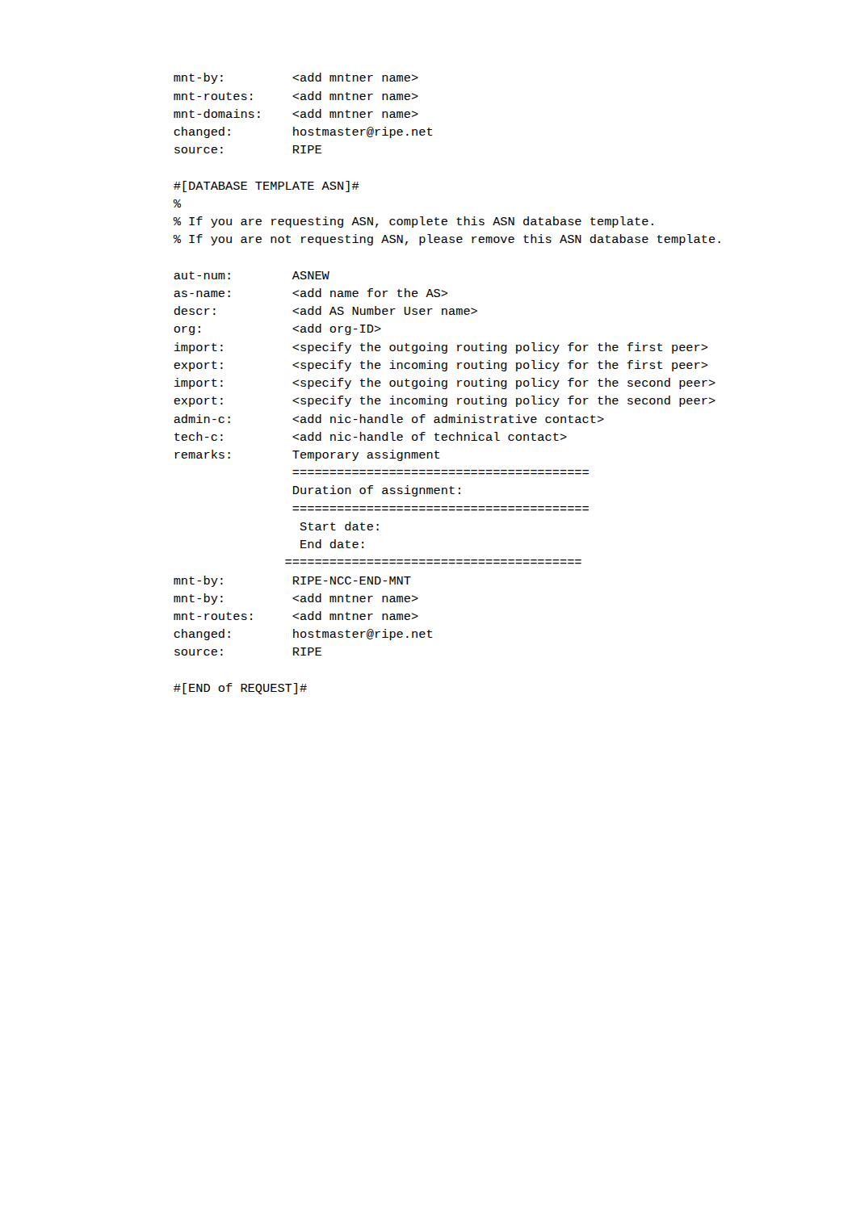mnt-by:         <add mntner name>
mnt-routes:     <add mntner name>
mnt-domains:    <add mntner name>
changed:        hostmaster@ripe.net
source:         RIPE

#[DATABASE TEMPLATE ASN]#
%
% If you are requesting ASN, complete this ASN database template.
% If you are not requesting ASN, please remove this ASN database template.

aut-num:        ASNEW
as-name:        <add name for the AS>
descr:          <add AS Number User name>
org:            <add org-ID>
import:         <specify the outgoing routing policy for the first peer>
export:         <specify the incoming routing policy for the first peer>
import:         <specify the outgoing routing policy for the second peer>
export:         <specify the incoming routing policy for the second peer>
admin-c:        <add nic-handle of administrative contact>
tech-c:         <add nic-handle of technical contact>
remarks:        Temporary assignment
                ========================================
                Duration of assignment:
                ========================================
                 Start date:
                 End date:
               ========================================
mnt-by:         RIPE-NCC-END-MNT
mnt-by:         <add mntner name>
mnt-routes:     <add mntner name>
changed:        hostmaster@ripe.net
source:         RIPE

#[END of REQUEST]#